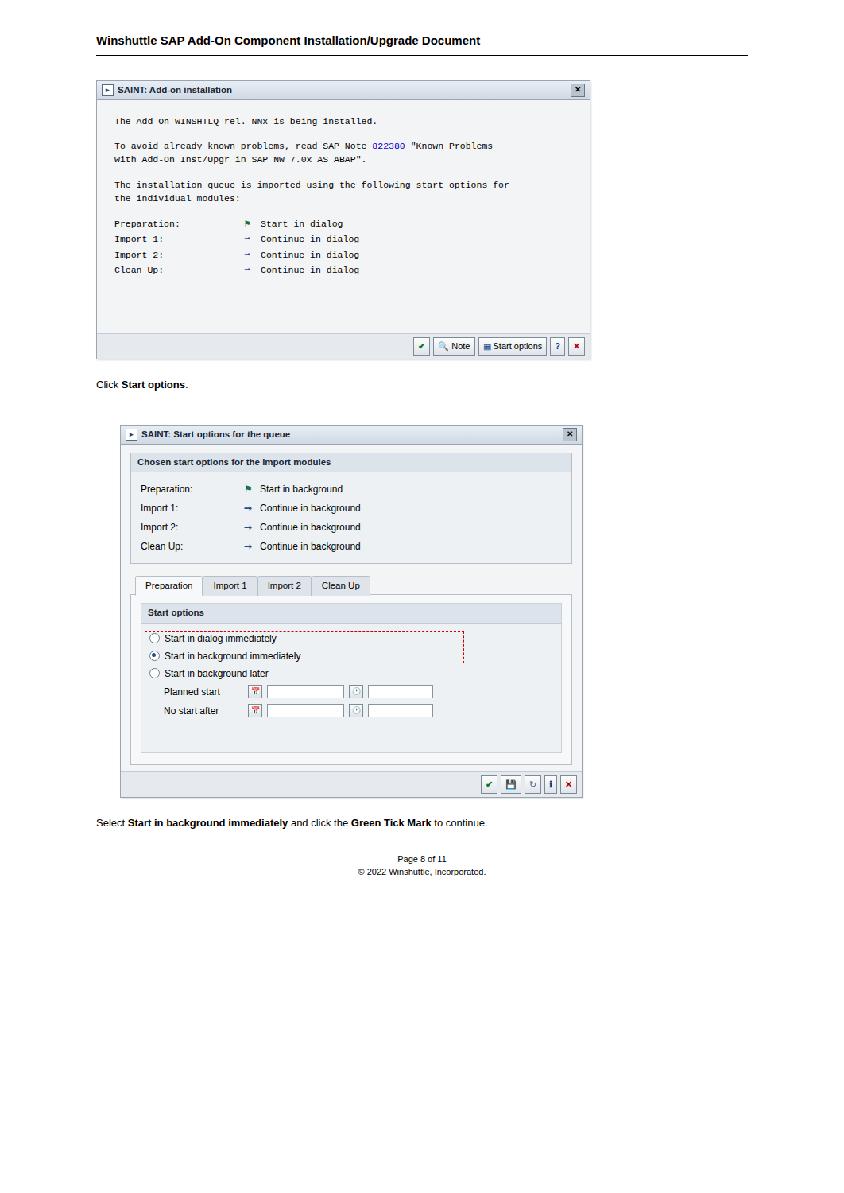Winshuttle SAP Add-On Component Installation/Upgrade Document
▸ SAINT: Add-on installation ✕
The Add-On WINSHTLQ rel. NNx is being installed.
To avoid already known problems, read SAP Note 822380 "Known Problems with Add-On Inst/Upgr in SAP NW 7.0x AS ABAP".
The installation queue is imported using the following start options for the individual modules:
| Preparation: | ⚑ | Start in dialog |
| Import 1: | ➞ | Continue in dialog |
| Import 2: | ➞ | Continue in dialog |
| Clean Up: | ➞ | Continue in dialog |
✔ 🔍 Note ▦ Start options ? ✕
Click Start options.
▸ SAINT: Start options for the queue ✕
Chosen start options for the import modules
| Preparation: | ⚑ | Start in background |
| Import 1: | ➞ | Continue in background |
| Import 2: | ➞ | Continue in background |
| Clean Up: | ➞ | Continue in background |
Preparation
Import 1
Import 2
Clean Up
Start options
Start in dialog immediately
Start in background immediately
Start in background later
Planned start 📅 🕐
No start after 📅 🕐
✔ 💾 ↻ ℹ ✕
Select Start in background immediately and click the Green Tick Mark to continue.
Page 8 of 11
© 2022 Winshuttle, Incorporated.